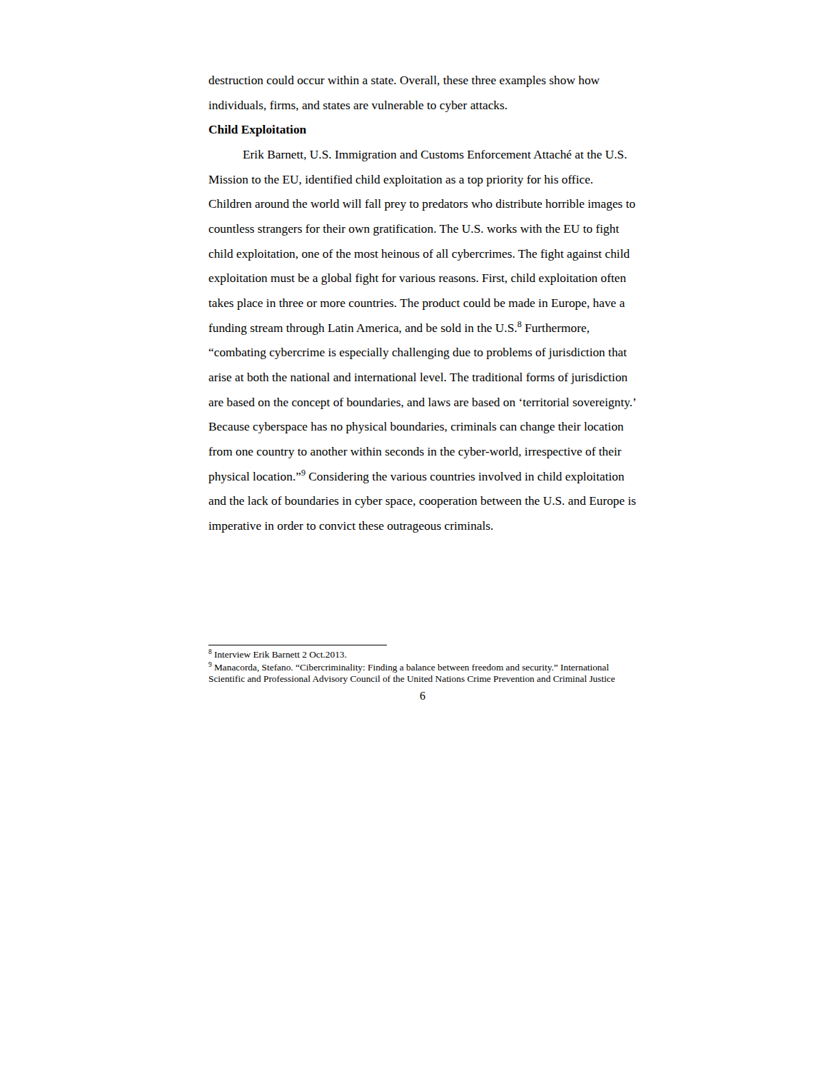destruction could occur within a state. Overall, these three examples show how individuals, firms, and states are vulnerable to cyber attacks.
Child Exploitation
Erik Barnett, U.S. Immigration and Customs Enforcement Attaché at the U.S. Mission to the EU, identified child exploitation as a top priority for his office. Children around the world will fall prey to predators who distribute horrible images to countless strangers for their own gratification. The U.S. works with the EU to fight child exploitation, one of the most heinous of all cybercrimes. The fight against child exploitation must be a global fight for various reasons. First, child exploitation often takes place in three or more countries. The product could be made in Europe, have a funding stream through Latin America, and be sold in the U.S.8 Furthermore, “combating cybercrime is especially challenging due to problems of jurisdiction that arise at both the national and international level. The traditional forms of jurisdiction are based on the concept of boundaries, and laws are based on ‘territorial sovereignty.’ Because cyberspace has no physical boundaries, criminals can change their location from one country to another within seconds in the cyber-world, irrespective of their physical location.”9 Considering the various countries involved in child exploitation and the lack of boundaries in cyber space, cooperation between the U.S. and Europe is imperative in order to convict these outrageous criminals.
8 Interview Erik Barnett 2 Oct.2013.
9 Manacorda, Stefano. “Cibercriminality: Finding a balance between freedom and security.” International Scientific and Professional Advisory Council of the United Nations Crime Prevention and Criminal Justice
6